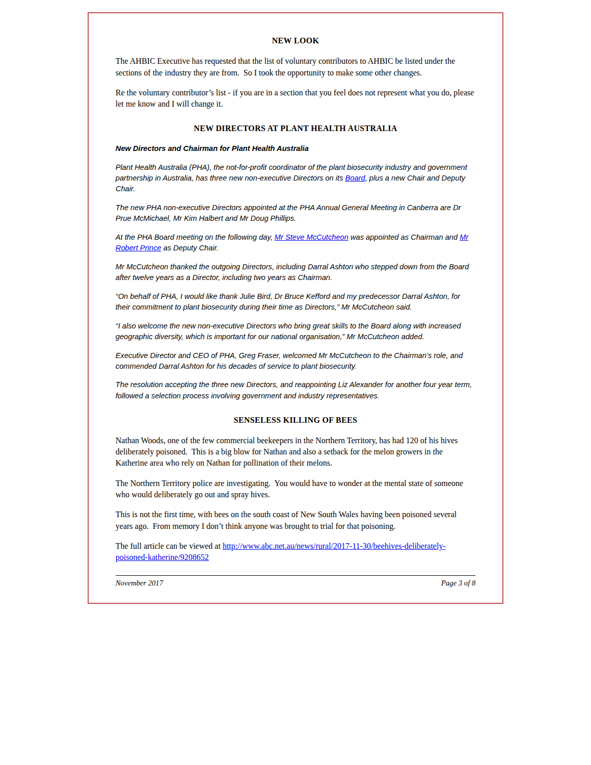NEW LOOK
The AHBIC Executive has requested that the list of voluntary contributors to AHBIC be listed under the sections of the industry they are from. So I took the opportunity to make some other changes.
Re the voluntary contributor’s list - if you are in a section that you feel does not represent what you do, please let me know and I will change it.
NEW DIRECTORS AT PLANT HEALTH AUSTRALIA
New Directors and Chairman for Plant Health Australia
Plant Health Australia (PHA), the not-for-profit coordinator of the plant biosecurity industry and government partnership in Australia, has three new non-executive Directors on its Board, plus a new Chair and Deputy Chair.
The new PHA non-executive Directors appointed at the PHA Annual General Meeting in Canberra are Dr Prue McMichael, Mr Kim Halbert and Mr Doug Phillips.
At the PHA Board meeting on the following day, Mr Steve McCutcheon was appointed as Chairman and Mr Robert Prince as Deputy Chair.
Mr McCutcheon thanked the outgoing Directors, including Darral Ashton who stepped down from the Board after twelve years as a Director, including two years as Chairman.
“On behalf of PHA, I would like thank Julie Bird, Dr Bruce Kefford and my predecessor Darral Ashton, for their commitment to plant biosecurity during their time as Directors,” Mr McCutcheon said.
“I also welcome the new non-executive Directors who bring great skills to the Board along with increased geographic diversity, which is important for our national organisation,” Mr McCutcheon added.
Executive Director and CEO of PHA, Greg Fraser, welcomed Mr McCutcheon to the Chairman’s role, and commended Darral Ashton for his decades of service to plant biosecurity.
The resolution accepting the three new Directors, and reappointing Liz Alexander for another four year term, followed a selection process involving government and industry representatives.
SENSELESS KILLING OF BEES
Nathan Woods, one of the few commercial beekeepers in the Northern Territory, has had 120 of his hives deliberately poisoned. This is a big blow for Nathan and also a setback for the melon growers in the Katherine area who rely on Nathan for pollination of their melons.
The Northern Territory police are investigating. You would have to wonder at the mental state of someone who would deliberately go out and spray hives.
This is not the first time, with bees on the south coast of New South Wales having been poisoned several years ago. From memory I don’t think anyone was brought to trial for that poisoning.
The full article can be viewed at http://www.abc.net.au/news/rural/2017-11-30/beehives-deliberately-poisoned-katherine/9208652
November 2017
Page 3 of 8